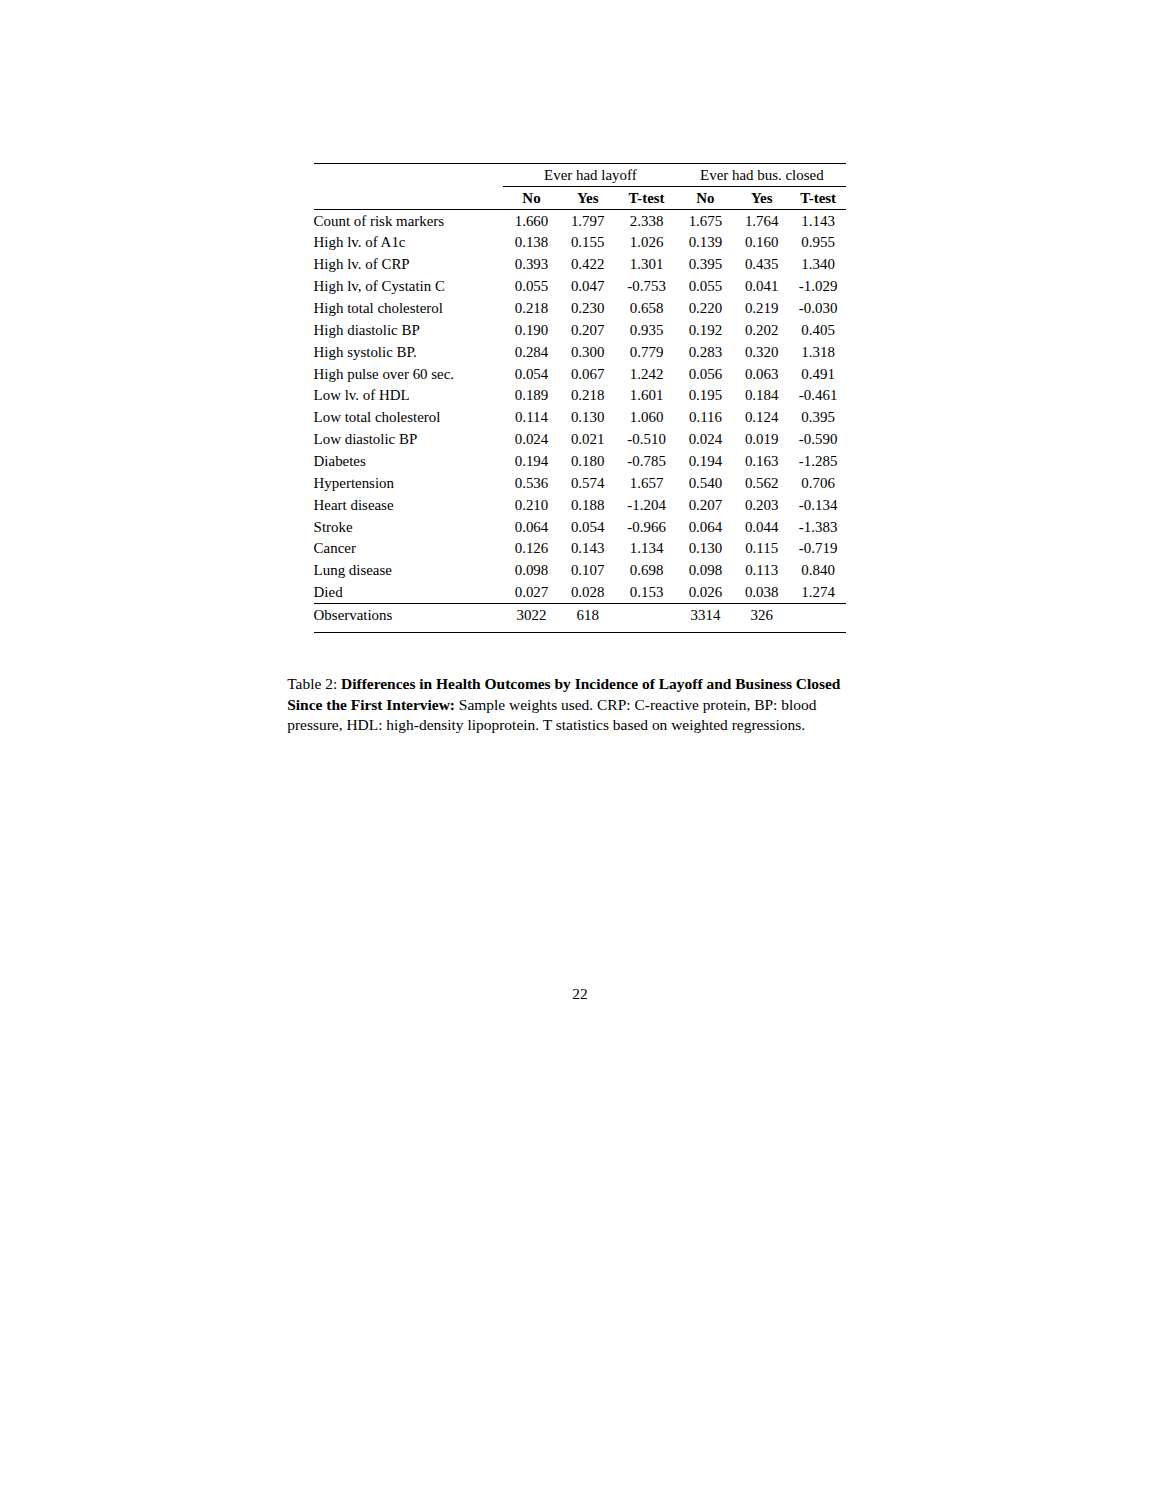| | Ever had layoff | Ever had bus. closed |
| --- | --- | --- |
| | No | Yes | T-test | No | Yes | T-test |
| Count of risk markers | 1.660 | 1.797 | 2.338 | 1.675 | 1.764 | 1.143 |
| High lv. of A1c | 0.138 | 0.155 | 1.026 | 0.139 | 0.160 | 0.955 |
| High lv. of CRP | 0.393 | 0.422 | 1.301 | 0.395 | 0.435 | 1.340 |
| High lv, of Cystatin C | 0.055 | 0.047 | -0.753 | 0.055 | 0.041 | -1.029 |
| High total cholesterol | 0.218 | 0.230 | 0.658 | 0.220 | 0.219 | -0.030 |
| High diastolic BP | 0.190 | 0.207 | 0.935 | 0.192 | 0.202 | 0.405 |
| High systolic BP. | 0.284 | 0.300 | 0.779 | 0.283 | 0.320 | 1.318 |
| High pulse over 60 sec. | 0.054 | 0.067 | 1.242 | 0.056 | 0.063 | 0.491 |
| Low lv. of HDL | 0.189 | 0.218 | 1.601 | 0.195 | 0.184 | -0.461 |
| Low total cholesterol | 0.114 | 0.130 | 1.060 | 0.116 | 0.124 | 0.395 |
| Low diastolic BP | 0.024 | 0.021 | -0.510 | 0.024 | 0.019 | -0.590 |
| Diabetes | 0.194 | 0.180 | -0.785 | 0.194 | 0.163 | -1.285 |
| Hypertension | 0.536 | 0.574 | 1.657 | 0.540 | 0.562 | 0.706 |
| Heart disease | 0.210 | 0.188 | -1.204 | 0.207 | 0.203 | -0.134 |
| Stroke | 0.064 | 0.054 | -0.966 | 0.064 | 0.044 | -1.383 |
| Cancer | 0.126 | 0.143 | 1.134 | 0.130 | 0.115 | -0.719 |
| Lung disease | 0.098 | 0.107 | 0.698 | 0.098 | 0.113 | 0.840 |
| Died | 0.027 | 0.028 | 0.153 | 0.026 | 0.038 | 1.274 |
| Observations | 3022 | 618 | | 3314 | 326 | |
Table 2: Differences in Health Outcomes by Incidence of Layoff and Business Closed Since the First Interview: Sample weights used. CRP: C-reactive protein, BP: blood pressure, HDL: high-density lipoprotein. T statistics based on weighted regressions.
22